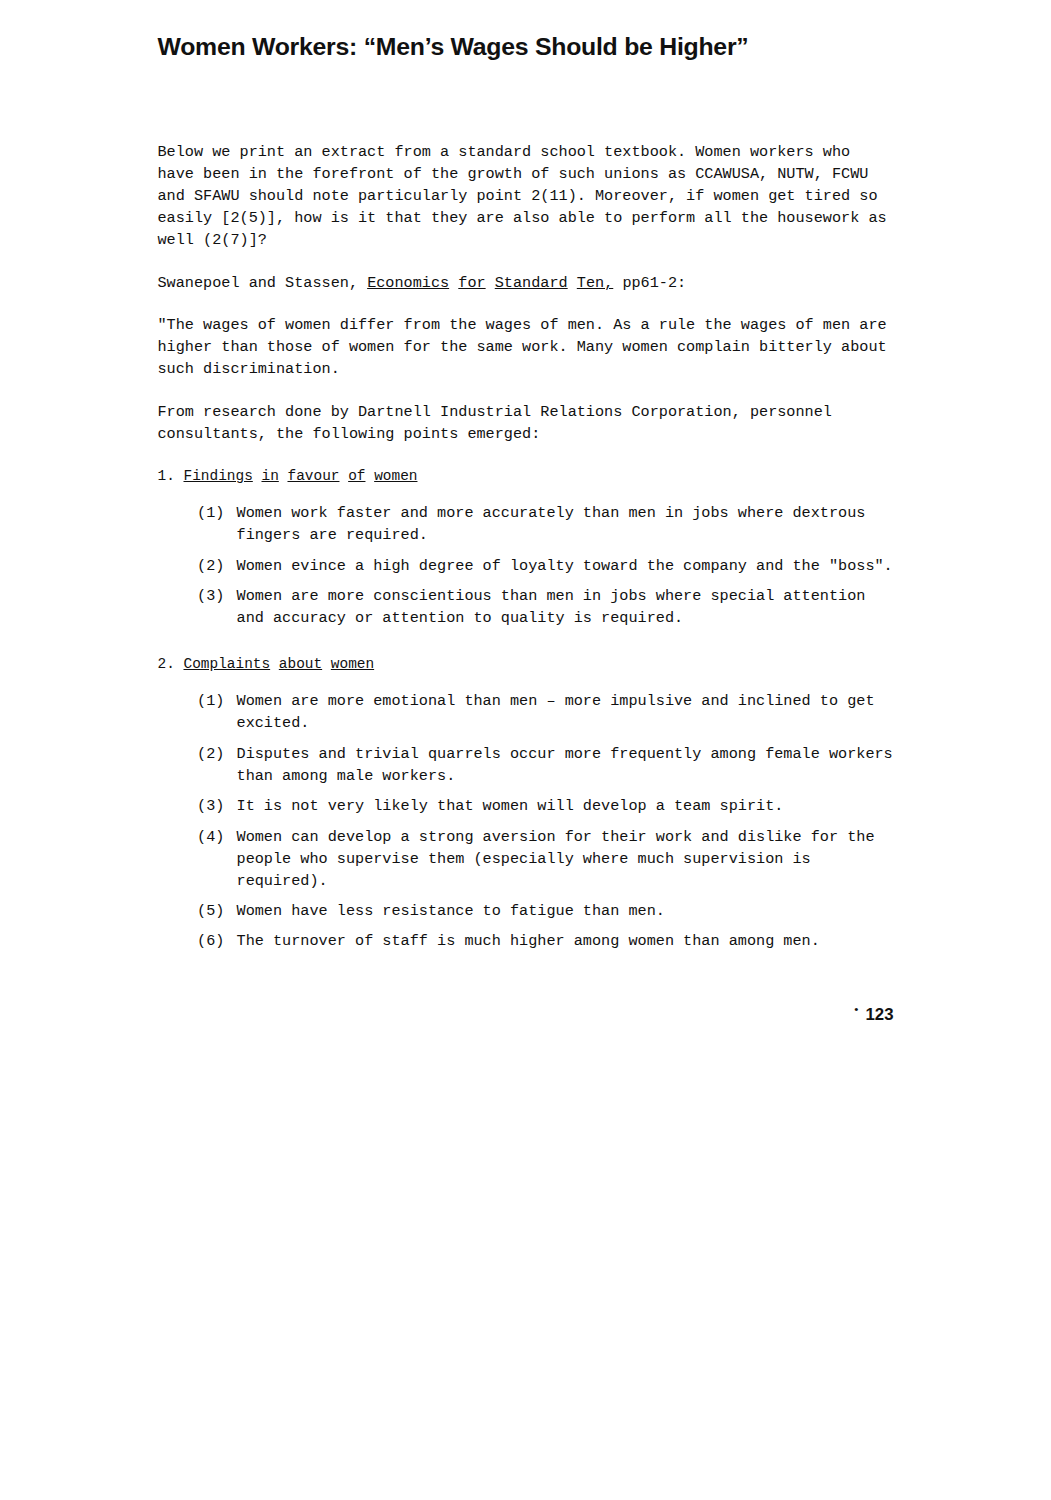Women Workers: “Men’s Wages Should be Higher”
Below we print an extract from a standard school textbook. Women workers who have been in the forefront of the growth of such unions as CCAWUSA, NUTW, FCWU and SFAWU should note particularly point 2(11). Moreover, if women get tired so easily [2(5)], how is it that they are also able to perform all the housework as well (2(7)]?
Swanepoel and Stassen, Economics for Standard Ten, pp61-2:
"The wages of women differ from the wages of men. As a rule the wages of men are higher than those of women for the same work. Many women complain bitterly about such discrimination.
From research done by Dartnell Industrial Relations Corporation, personnel consultants, the following points emerged:
1. Findings in favour of women
(1) Women work faster and more accurately than men in jobs where dextrous fingers are required.
(2) Women evince a high degree of loyalty toward the company and the "boss".
(3) Women are more conscientious than men in jobs where special attention and accuracy or attention to quality is required.
2. Complaints about women
(1) Women are more emotional than men – more impulsive and inclined to get excited.
(2) Disputes and trivial quarrels occur more frequently among female workers than among male workers.
(3) It is not very likely that women will develop a team spirit.
(4) Women can develop a strong aversion for their work and dislike for the people who supervise them (especially where much supervision is required).
(5) Women have less resistance to fatigue than men.
(6) The turnover of staff is much higher among women than among men.
•123